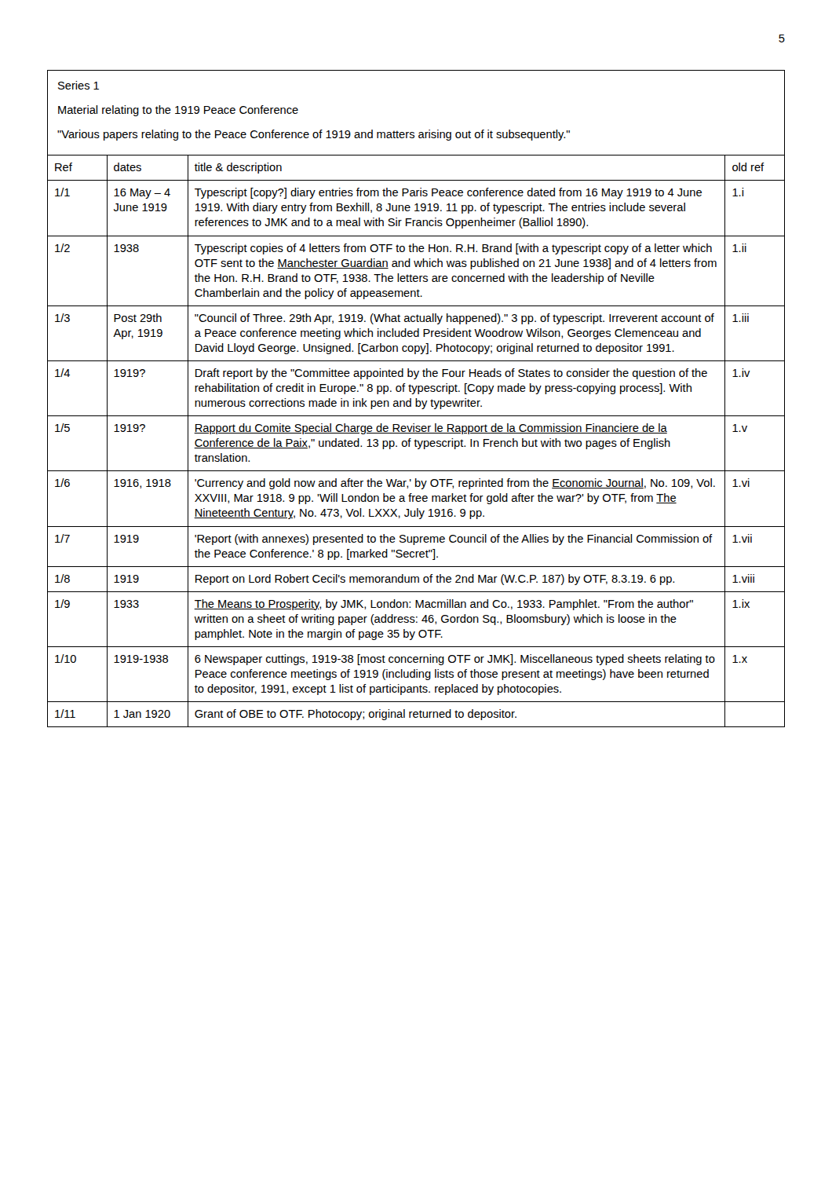5
Series 1
Material relating to the 1919 Peace Conference
"Various papers relating to the Peace Conference of 1919 and matters arising out of it subsequently."
| Ref | dates | title & description | old ref |
| --- | --- | --- | --- |
| 1/1 | 16 May – 4 June 1919 | Typescript [copy?] diary entries from the Paris Peace conference dated from 16 May 1919 to 4 June 1919. With diary entry from Bexhill, 8 June 1919. 11 pp. of typescript. The entries include several references to JMK and to a meal with Sir Francis Oppenheimer (Balliol 1890). | 1.i |
| 1/2 | 1938 | Typescript copies of 4 letters from OTF to the Hon. R.H. Brand [with a typescript copy of a letter which OTF sent to the Manchester Guardian and which was published on 21 June 1938] and of 4 letters from the Hon. R.H. Brand to OTF, 1938. The letters are concerned with the leadership of Neville Chamberlain and the policy of appeasement. | 1.ii |
| 1/3 | Post 29th Apr, 1919 | "Council of Three. 29th Apr, 1919. (What actually happened)." 3 pp. of typescript. Irreverent account of a Peace conference meeting which included President Woodrow Wilson, Georges Clemenceau and David Lloyd George. Unsigned. [Carbon copy]. Photocopy; original returned to depositor 1991. | 1.iii |
| 1/4 | 1919? | Draft report by the "Committee appointed by the Four Heads of States to consider the question of the rehabilitation of credit in Europe." 8 pp. of typescript. [Copy made by press-copying process]. With numerous corrections made in ink pen and by typewriter. | 1.iv |
| 1/5 | 1919? | Rapport du Comite Special Charge de Reviser le Rapport de la Commission Financiere de la Conference de la Paix ," undated. 13 pp. of typescript. In French but with two pages of English translation. | 1.v |
| 1/6 | 1916, 1918 | 'Currency and gold now and after the War,' by OTF, reprinted from the Economic Journal , No. 109, Vol. XXVIII, Mar 1918. 9 pp. 'Will London be a free market for gold after the war?' by OTF, from The Nineteenth Century , No. 473, Vol. LXXX, July 1916. 9 pp. | 1.vi |
| 1/7 | 1919 | 'Report (with annexes) presented to the Supreme Council of the Allies by the Financial Commission of the Peace Conference.' 8 pp. [marked "Secret"]. | 1.vii |
| 1/8 | 1919 | Report on Lord Robert Cecil's memorandum of the 2nd Mar (W.C.P. 187) by OTF, 8.3.19. 6 pp. | 1.viii |
| 1/9 | 1933 | The Means to Prosperity , by JMK, London: Macmillan and Co., 1933. Pamphlet. "From the author" written on a sheet of writing paper (address: 46, Gordon Sq., Bloomsbury) which is loose in the pamphlet. Note in the margin of page 35 by OTF. | 1.ix |
| 1/10 | 1919-1938 | 6 Newspaper cuttings, 1919-38 [most concerning OTF or JMK]. Miscellaneous typed sheets relating to Peace conference meetings of 1919 (including lists of those present at meetings) have been returned to depositor, 1991, except 1 list of participants. replaced by photocopies. | 1.x |
| 1/11 | 1 Jan 1920 | Grant of OBE to OTF. Photocopy; original returned to depositor. | |